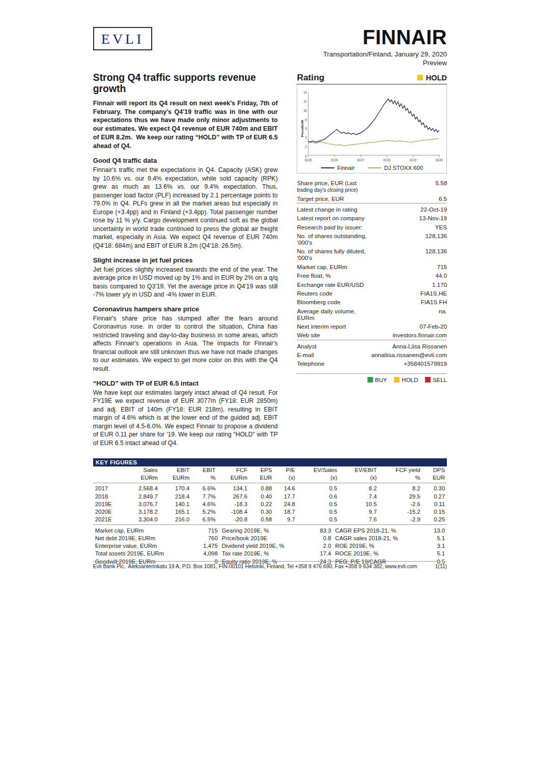EVLI
FINNAIR
Transportation/Finland, January 29, 2020
Preview
Strong Q4 traffic supports revenue growth
Finnair will report its Q4 result on next week's Friday, 7th of February. The company's Q4'19 traffic was in line with our expectations thus we have made only minor adjustments to our estimates. We expect Q4 revenue of EUR 740m and EBIT of EUR 8.2m. We keep our rating “HOLD” with TP of EUR 6.5 ahead of Q4.
Good Q4 traffic data
Finnair's traffic met the expectations in Q4. Capacity (ASK) grew by 10.6% vs. our 9.4% expectation, while sold capacity (RPK) grew as much as 13.6% vs. our 9.4% expectation. Thus, passenger load factor (PLF) increased by 2.1 percentage points to 79.0% in Q4. PLFs grew in all the market areas but especially in Europe (+3.4pp) and in Finland (+3.4pp). Total passenger number rose by 11 % y/y. Cargo development continued soft as the global uncertainty in world trade continued to press the global air freight market, especially in Asia. We expect Q4 revenue of EUR 740m (Q4'18: 684m) and EBIT of EUR 8.2m (Q4'18: 26.5m).
Slight increase in jet fuel prices
Jet fuel prices slightly increased towards the end of the year. The average price in USD moved up by 1% and in EUR by 2% on a q/q basis compared to Q3'19. Yet the average price in Q4'19 was still -7% lower y/y in USD and -4% lower in EUR.
Coronavirus hampers share price
Finnair's share price has slumped after the fears around Coronavirus rose. In order to control the situation, China has restricted traveling and day-to-day business in some areas, which affects Finnair's operations in Asia. The impacts for Finnair's financial outlook are still unknown thus we have not made changes to our estimates. We expect to get more color on this with the Q4 result.
“HOLD” with TP of EUR 6.5 intact
We have kept our estimates largely intact ahead of Q4 result. For FY19E we expect revenue of EUR 3077m (FY18: EUR 2850m) and adj. EBIT of 140m (FY18: EUR 218m), resulting in EBIT margin of 4.6% which is at the lower end of the guided adj. EBIT margin level of 4.5-6.0%. We expect Finnair to propose a dividend of EUR 0.11 per share for '19. We keep our rating “HOLD” with TP of EUR 6.5 intact ahead of Q4.
Rating
HOLD
14 12 10 8 6 4 2 0 01/15 01/16 01/17 01/18 01/19 01/20 Price/EUR
Finnair
DJ STOXX 600
| Share price, EUR (Last trading day's closing price) | 5.58 |
| Target price, EUR | 6.5 |
| Latest change in rating | 22-Oct-19 |
| Latest report on company | 13-Nov-19 |
| Research paid by issuer: | YES |
| No. of shares outstanding, '000's | 128,136 |
| No. of shares fully diluted, '000's | 128,136 |
| Market cap, EURm | 715 |
| Free float, % | 44.0 |
| Exchange rate EUR/USD | 1.170 |
| Reuters code | FIA1S.HE |
| Bloomberg code | FIA1S FH |
| Average daily volume, EURm | na. |
| Next interim report | 07-Feb-20 |
| Web site | investors.finnair.com |
| Analyst | Anna-Liisa Rissanen |
| E-mail | annaliisa.rissanen@evli.com |
| Telephone | +358401579919 |
BUY
HOLD
SELL
KEY FIGURES
| | Sales | EBIT | EBIT | FCF | EPS | P/E | EV/Sales | EV/EBIT | FCF yield | DPS |
| --- | --- | --- | --- | --- | --- | --- | --- | --- | --- | --- |
| | EURm | EURm | % | EURm | EUR | (x) | (x) | (x) | % | EUR |
| 2017 | 2,568.4 | 170.4 | 6.6% | 134.1 | 0.88 | 14.6 | 0.5 | 8.2 | 8.2 | 0.30 |
| 2018 | 2,849.7 | 218.4 | 7.7% | 267.6 | 0.40 | 17.7 | 0.6 | 7.4 | 29.5 | 0.27 |
| 2019E | 3,076.7 | 140.1 | 4.6% | -18.3 | 0.22 | 24.8 | 0.5 | 10.5 | -2.6 | 0.11 |
| 2020E | 3,178.2 | 165.1 | 5.2% | -108.4 | 0.30 | 18.7 | 0.5 | 9.7 | -15.2 | 0.15 |
| 2021E | 3,304.0 | 216.0 | 6.5% | -20.8 | 0.58 | 9.7 | 0.5 | 7.6 | -2.9 | 0.25 |
| Market cap, EURm | 715 | Gearing 2019E, % | 83.3 | CAGR EPS 2018-21, % | 13.0 |
| Net debt 2019E, EURm | 760 | Price/book 2019E | 0.8 | CAGR sales 2018-21, % | 5.1 |
| Enterprise value, EURm | 1,475 | Dividend yield 2019E, % | 2.0 | ROE 2019E, % | 3.1 |
| Total assets 2019E, EURm | 4,098 | Tax rate 2019E, % | 17.4 | ROCE 2019E, % | 5.1 |
| Goodwill 2019E, EURm | 0 | Equity ratio 2019E, % | 24.3 | PEG, P/E 19/CAGR | 0.5 |
Evli Bank Plc, Aleksanterinkatu 19 A, P.O. Box 1081, FIN-00101 Helsinki, Finland, Tel +358 9 476 690, Fax +358 9 634 382, www.evli.com
1(11)